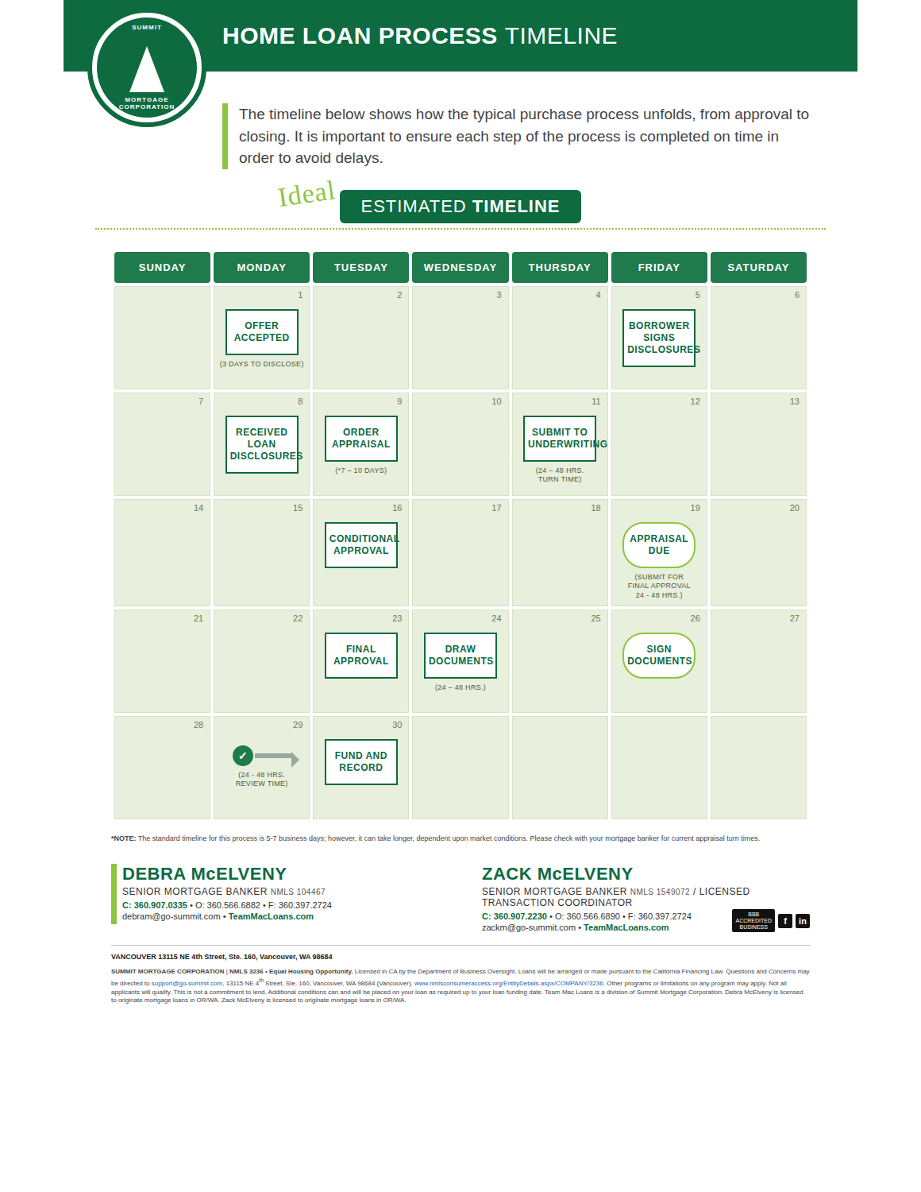SUMMIT
MORTGAGE CORPORATION
HOME LOAN PROCESS TIMELINE
The timeline below shows how the typical purchase process unfolds, from approval to closing. It is important to ensure each step of the process is completed on time in order to avoid delays.
Ideal ESTIMATED TIMELINE
| Sunday | Monday | Tuesday | Wednesday | Thursday | Friday | Saturday |
| --- | --- | --- | --- | --- | --- | --- |
| | 1 OFFER ACCEPTED (3 DAYS TO DISCLOSE) | 2 | 3 | 4 | 5 BORROWER SIGNS DISCLOSURES | 6 |
| 7 | 8 RECEIVED LOAN DISCLOSURES | 9 ORDER APPRAISAL (*7 – 10 DAYS) | 10 | 11 SUBMIT TO UNDERWRITING (24 – 48 HRS. TURN TIME) | 12 | 13 |
| 14 | 15 | 16 CONDITIONAL APPROVAL | 17 | 18 | 19 APPRAISAL DUE (SUBMIT FOR FINAL APPROVAL 24 - 48 HRS.) | 20 |
| 21 | 22 | 23 FINAL APPROVAL | 24 DRAW DOCUMENTS (24 – 48 HRS.) | 25 | 26 SIGN DOCUMENTS | 27 |
| 28 | 29 ✓ (24 - 48 HRS. REVIEW TIME) | 30 FUND AND RECORD | | | | |
*NOTE: The standard timeline for this process is 5-7 business days; however, it can take longer, dependent upon market conditions. Please check with your mortgage banker for current appraisal turn times.
DEBRA McELVENY
SENIOR MORTGAGE BANKER NMLS 104467
C: 360.907.0335 • O: 360.566.6882 • F: 360.397.2724
debram@go-summit.com • TeamMacLoans.com
ZACK McELVENY
SENIOR MORTGAGE BANKER NMLS 1549072 / LICENSED TRANSACTION COORDINATOR
C: 360.907.2230 • O: 360.566.6890 • F: 360.397.2724
zackm@go-summit.com • TeamMacLoans.com
BBB
ACCREDITED
BUSINESS
f
in
VANCOUVER 13115 NE 4th Street, Ste. 160, Vancouver, WA 98684
SUMMIT MORTGAGE CORPORATION | NMLS 3236 • Equal Housing Opportunity. Licensed in CA by the Department of Business Oversight. Loans will be arranged or made pursuant to the California Financing Law. Questions and Concerns may be directed to support@go-summit.com, 13115 NE 4th Street, Ste. 160, Vancouver, WA 98684 (Vancouver). www.nmlsconsumeraccess.org/EntityDetails.aspx/COMPANY/3236. Other programs or limitations on any program may apply. Not all applicants will qualify. This is not a commitment to lend. Additional conditions can and will be placed on your loan as required up to your loan funding date. Team Mac Loans is a division of Summit Mortgage Corporation. Debra McElveny is licensed to originate mortgage loans in OR/WA. Zack McElveny is licensed to originate mortgage loans in OR/WA.